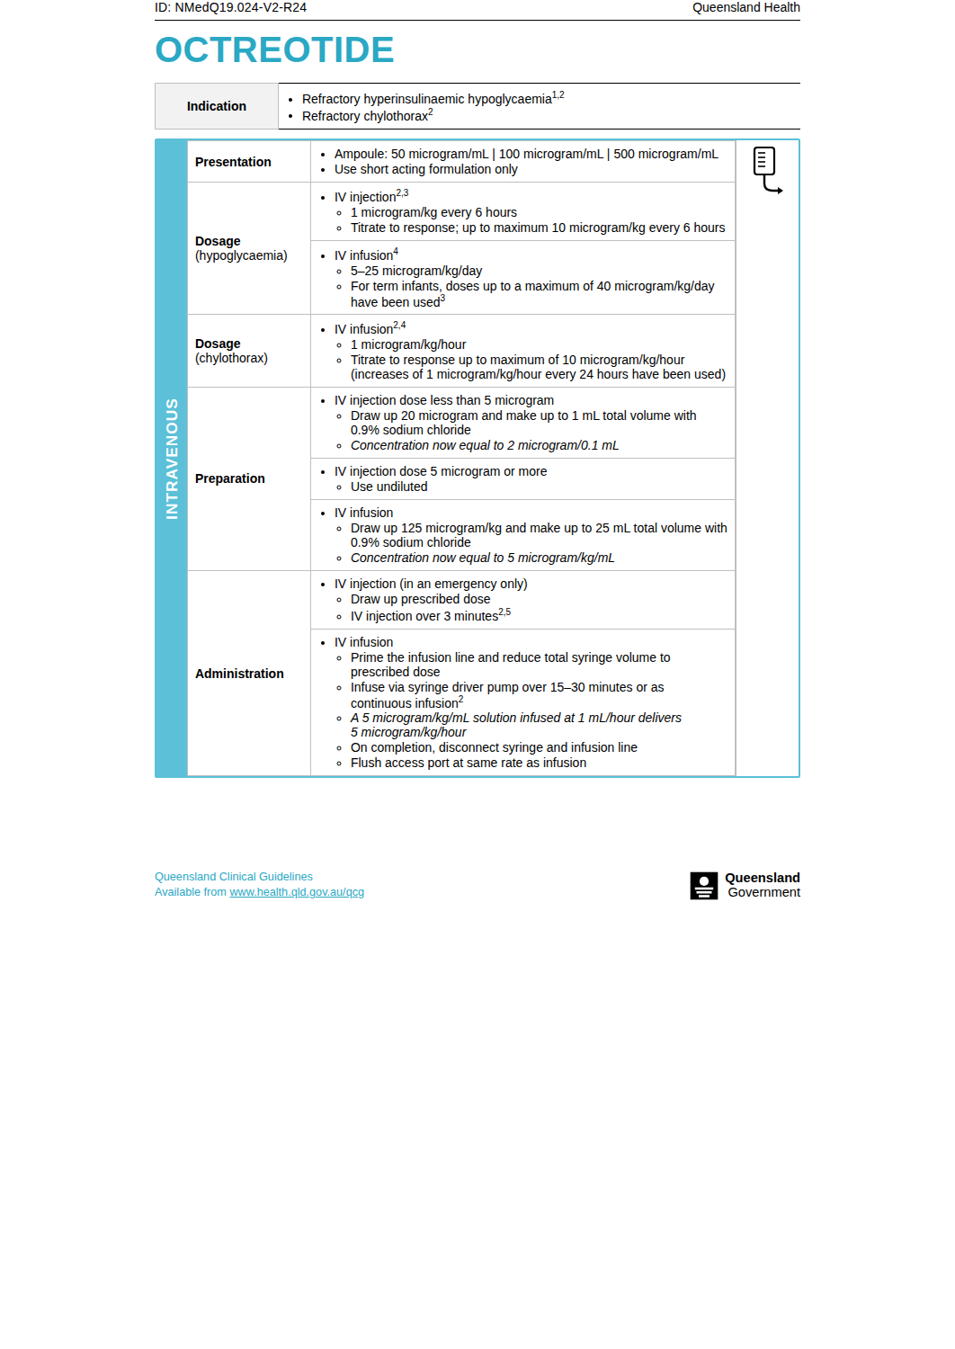ID: NMedQ19.024-V2-R24
Queensland Health
OCTREOTIDE
| Indication | Refractory hyperinsulinaemic hypoglycaemia 1,2 Refractory chylothorax 2 |
INTRAVENOUS
| Presentation | Ampoule: 50 microgram/mL / 100 microgram/mL / 500 microgram/mL Use short acting formulation only |
| Dosage (hypoglycaemia) | IV injection 2,3 1 microgram/kg every 6 hours Titrate to response; up to maximum 10 microgram/kg every 6 hours |
| IV infusion 4 5–25 microgram/kg/day For term infants, doses up to a maximum of 40 microgram/kg/day have been used 3 |
| Dosage (chylothorax) | IV infusion 2,4 1 microgram/kg/hour Titrate to response up to maximum of 10 microgram/kg/hour (increases of 1 microgram/kg/hour every 24 hours have been used) |
| Preparation | IV injection dose less than 5 microgram Draw up 20 microgram and make up to 1 mL total volume with 0.9% sodium chloride Concentration now equal to 2 microgram/0.1 mL |
| IV injection dose 5 microgram or more Use undiluted |
| IV infusion Draw up 125 microgram/kg and make up to 25 mL total volume with 0.9% sodium chloride Concentration now equal to 5 microgram/kg/mL |
| Administration | IV injection (in an emergency only) Draw up prescribed dose IV injection over 3 minutes 2,5 |
| IV infusion Prime the infusion line and reduce total syringe volume to prescribed dose Infuse via syringe driver pump over 15–30 minutes or as continuous infusion 2 A 5 microgram/kg/mL solution infused at 1 mL/hour delivers 5 microgram/kg/hour On completion, disconnect syringe and infusion line Flush access port at same rate as infusion |
Queensland Clinical Guidelines
Available from www.health.qld.gov.au/qcg
Queensland
Government